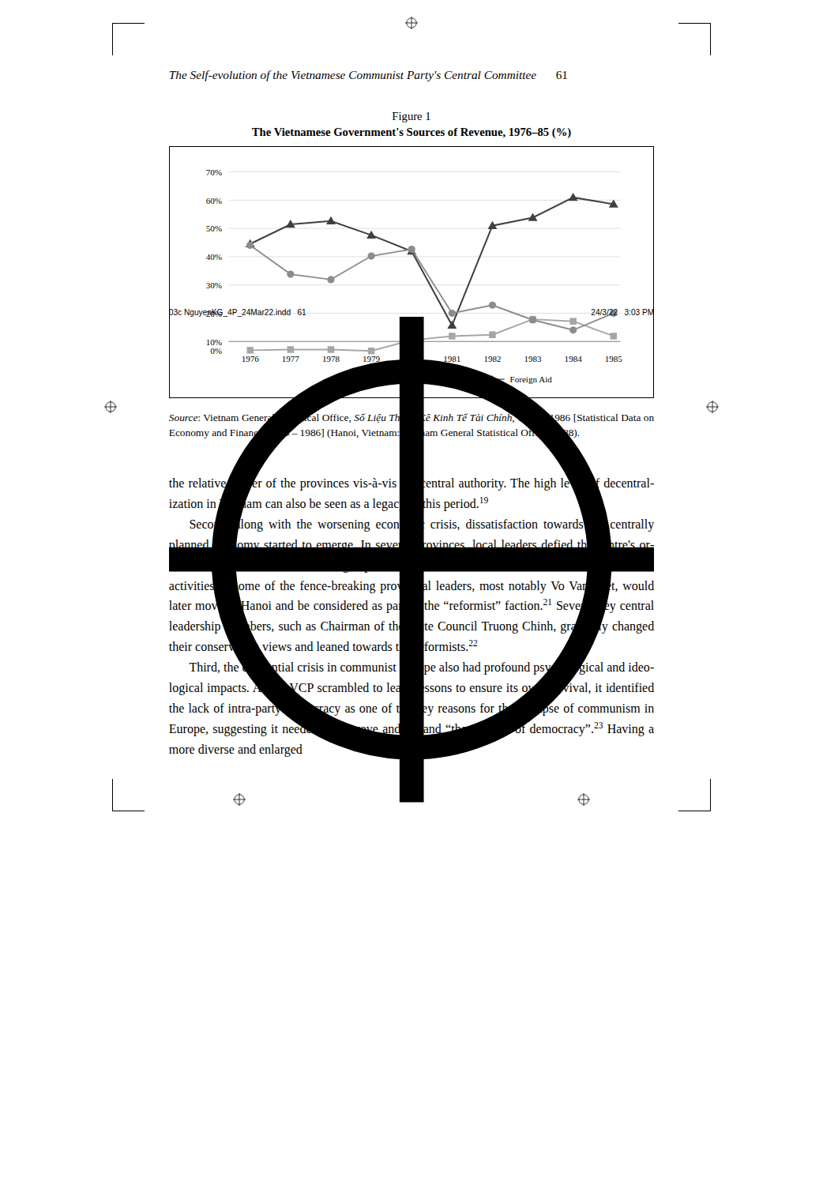The Self-evolution of the Vietnamese Communist Party's Central Committee 61
Figure 1 The Vietnamese Government's Sources of Revenue, 1976–85 (%)
70% 60% 50% 40% 30% 20% 10% 0% 1976 1977 1978 1979 1980 1981 1982 1983 1984 1985 Tax SOEs Foreign Aid
Source: Vietnam General Statistical Office, Số Liệu Thống Kê Kinh Tế Tài Chính, 1955 – 1986 [Statistical Data on Economy and Finance, 1955 – 1986] (Hanoi, Vietnam: Vietnam General Statistical Office, 1988).
the relative power of the provinces vis-à-vis the central authority. The high level of decentralization in Vietnam can also be seen as a legacy of this period.19
Second, along with the worsening economic crisis, dissatisfaction towards the centrally planned economy started to emerge. In several provinces, local leaders defied the centre's orders to practise “fence-breaking” policies that rationalized and normalized economic activities.20 Some of the fence-breaking provincial leaders, most notably Vo Van Kiet, would later move to Hanoi and be considered as part of the “reformist” faction.21 Several key central leadership members, such as Chairman of the State Council Truong Chinh, gradually changed their conservative views and leaned towards the reformists.22
Third, the existential crisis in communist Europe also had profound psychological and ideological impacts. As the VCP scrambled to learn lessons to ensure its own survival, it identified the lack of intra-party democracy as one of the key reasons for the collapse of communism in Europe, suggesting it needed to improve and expand “the practice of democracy”.23 Having a more diverse and enlarged
03c NguyenKG_4P_24Mar22.indd 61 24/3/22 3:03 PM